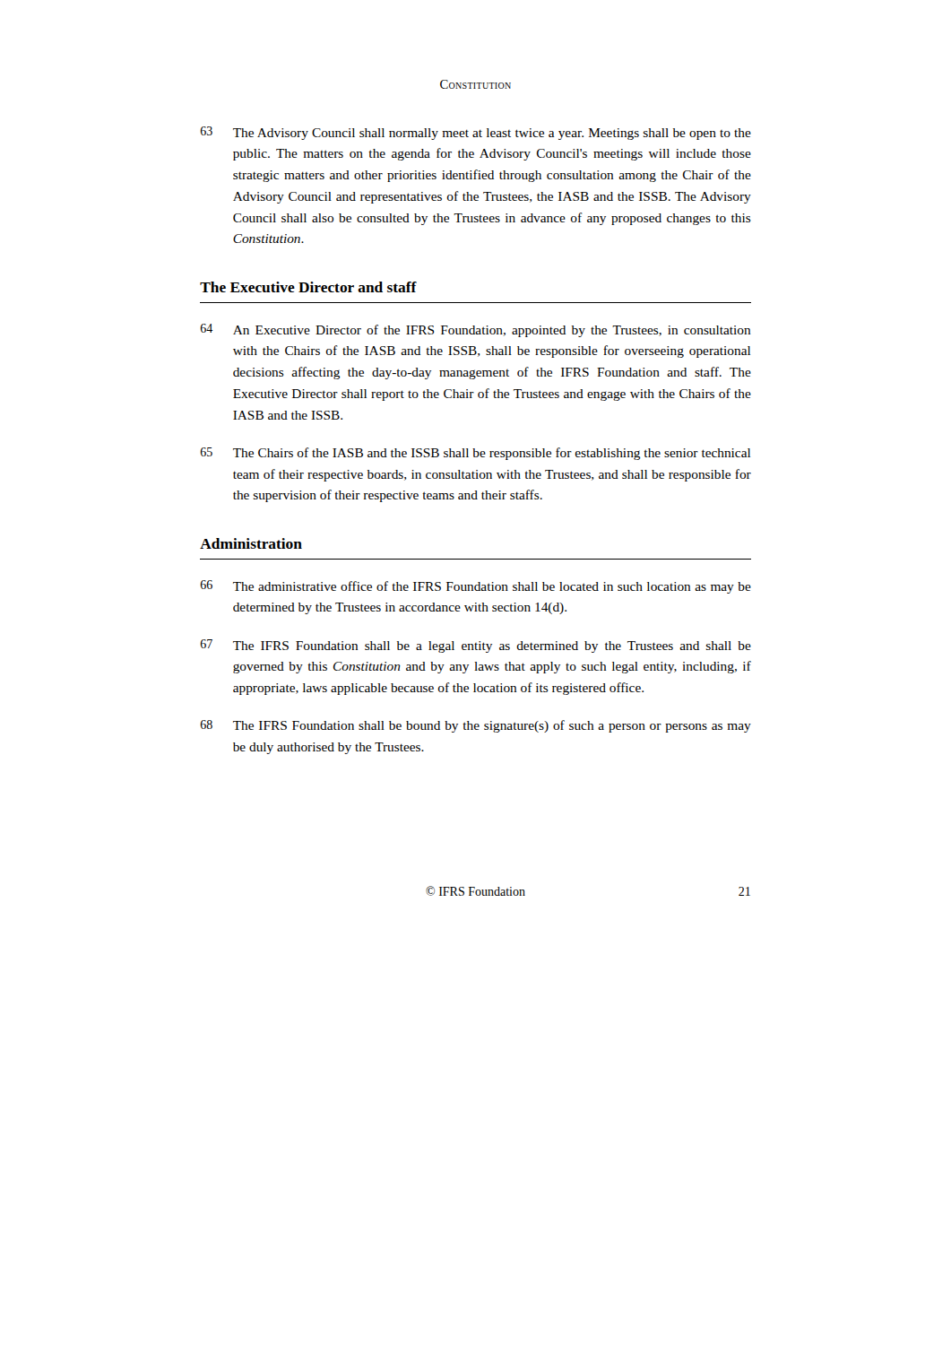Constitution
63
The Advisory Council shall normally meet at least twice a year. Meetings shall be open to the public. The matters on the agenda for the Advisory Council's meetings will include those strategic matters and other priorities identified through consultation among the Chair of the Advisory Council and representatives of the Trustees, the IASB and the ISSB. The Advisory Council shall also be consulted by the Trustees in advance of any proposed changes to this Constitution.
The Executive Director and staff
64
An Executive Director of the IFRS Foundation, appointed by the Trustees, in consultation with the Chairs of the IASB and the ISSB, shall be responsible for overseeing operational decisions affecting the day-to-day management of the IFRS Foundation and staff. The Executive Director shall report to the Chair of the Trustees and engage with the Chairs of the IASB and the ISSB.
65
The Chairs of the IASB and the ISSB shall be responsible for establishing the senior technical team of their respective boards, in consultation with the Trustees, and shall be responsible for the supervision of their respective teams and their staffs.
Administration
66
The administrative office of the IFRS Foundation shall be located in such location as may be determined by the Trustees in accordance with section 14(d).
67
The IFRS Foundation shall be a legal entity as determined by the Trustees and shall be governed by this Constitution and by any laws that apply to such legal entity, including, if appropriate, laws applicable because of the location of its registered office.
68
The IFRS Foundation shall be bound by the signature(s) of such a person or persons as may be duly authorised by the Trustees.
© IFRS Foundation 21